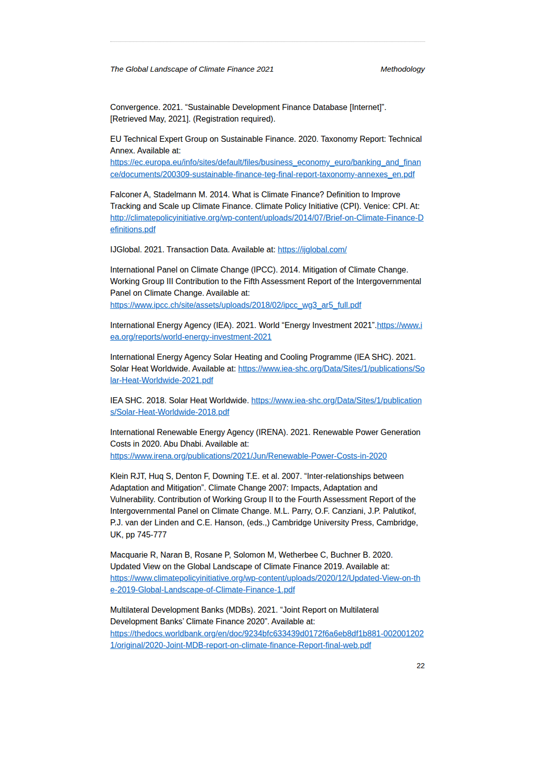The Global Landscape of Climate Finance 2021
Methodology
Convergence. 2021. “Sustainable Development Finance Database [Internet]”. [Retrieved May, 2021]. (Registration required).
EU Technical Expert Group on Sustainable Finance. 2020. Taxonomy Report: Technical Annex. Available at:
https://ec.europa.eu/info/sites/default/files/business_economy_euro/banking_and_finance/documents/200309-sustainable-finance-teg-final-report-taxonomy-annexes_en.pdf
Falconer A, Stadelmann M. 2014. What is Climate Finance? Definition to Improve Tracking and Scale up Climate Finance. Climate Policy Initiative (CPI). Venice: CPI. At:
http://climatepolicyinitiative.org/wp-content/uploads/2014/07/Brief-on-Climate-Finance-Definitions.pdf
IJGlobal. 2021. Transaction Data. Available at: https://ijglobal.com/
International Panel on Climate Change (IPCC). 2014. Mitigation of Climate Change. Working Group III Contribution to the Fifth Assessment Report of the Intergovernmental Panel on Climate Change. Available at:
https://www.ipcc.ch/site/assets/uploads/2018/02/ipcc_wg3_ar5_full.pdf
International Energy Agency (IEA). 2021. World “Energy Investment 2021”.https://www.iea.org/reports/world-energy-investment-2021
International Energy Agency Solar Heating and Cooling Programme (IEA SHC). 2021. Solar Heat Worldwide. Available at: https://www.iea-shc.org/Data/Sites/1/publications/Solar-Heat-Worldwide-2021.pdf
IEA SHC. 2018. Solar Heat Worldwide. https://www.iea-shc.org/Data/Sites/1/publications/Solar-Heat-Worldwide-2018.pdf
International Renewable Energy Agency (IRENA). 2021. Renewable Power Generation Costs in 2020. Abu Dhabi. Available at:
https://www.irena.org/publications/2021/Jun/Renewable-Power-Costs-in-2020
Klein RJT, Huq S, Denton F, Downing T.E. et al. 2007. “Inter-relationships between Adaptation and Mitigation”. Climate Change 2007: Impacts, Adaptation and Vulnerability. Contribution of Working Group II to the Fourth Assessment Report of the Intergovernmental Panel on Climate Change. M.L. Parry, O.F. Canziani, J.P. Palutikof, P.J. van der Linden and C.E. Hanson, (eds.,) Cambridge University Press, Cambridge, UK, pp 745-777
Macquarie R, Naran B, Rosane P, Solomon M, Wetherbee C, Buchner B. 2020. Updated View on the Global Landscape of Climate Finance 2019. Available at:
https://www.climatepolicyinitiative.org/wp-content/uploads/2020/12/Updated-View-on-the-2019-Global-Landscape-of-Climate-Finance-1.pdf
Multilateral Development Banks (MDBs). 2021. “Joint Report on Multilateral Development Banks’ Climate Finance 2020”. Available at:
https://thedocs.worldbank.org/en/doc/9234bfc633439d0172f6a6eb8df1b881-0020012021/original/2020-Joint-MDB-report-on-climate-finance-Report-final-web.pdf
22